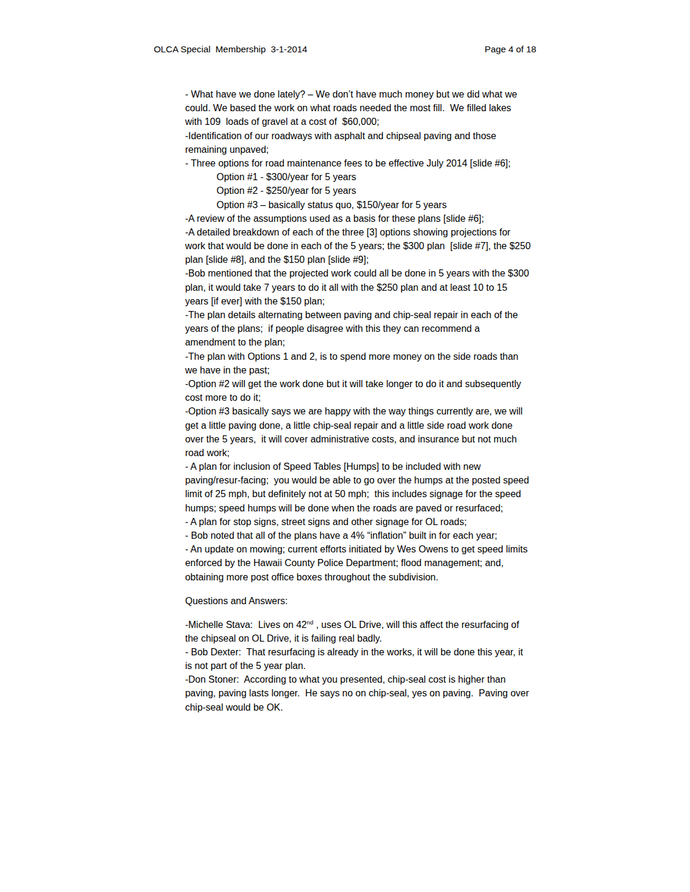OLCA Special Membership 3-1-2014
Page 4 of 18
- What have we done lately? – We don’t have much money but we did what we could. We based the work on what roads needed the most fill. We filled lakes with 109 loads of gravel at a cost of $60,000;
-Identification of our roadways with asphalt and chipseal paving and those remaining unpaved;
- Three options for road maintenance fees to be effective July 2014 [slide #6];
Option #1 - $300/year for 5 years
Option #2 - $250/year for 5 years
Option #3 – basically status quo, $150/year for 5 years
-A review of the assumptions used as a basis for these plans [slide #6];
-A detailed breakdown of each of the three [3] options showing projections for work that would be done in each of the 5 years; the $300 plan [slide #7], the $250 plan [slide #8], and the $150 plan [slide #9];
-Bob mentioned that the projected work could all be done in 5 years with the $300 plan, it would take 7 years to do it all with the $250 plan and at least 10 to 15 years [if ever] with the $150 plan;
-The plan details alternating between paving and chip-seal repair in each of the years of the plans; if people disagree with this they can recommend a amendment to the plan;
-The plan with Options 1 and 2, is to spend more money on the side roads than we have in the past;
-Option #2 will get the work done but it will take longer to do it and subsequently cost more to do it;
-Option #3 basically says we are happy with the way things currently are, we will get a little paving done, a little chip-seal repair and a little side road work done over the 5 years, it will cover administrative costs, and insurance but not much road work;
- A plan for inclusion of Speed Tables [Humps] to be included with new paving/resur-facing; you would be able to go over the humps at the posted speed limit of 25 mph, but definitely not at 50 mph; this includes signage for the speed humps; speed humps will be done when the roads are paved or resurfaced;
- A plan for stop signs, street signs and other signage for OL roads;
- Bob noted that all of the plans have a 4% “inflation” built in for each year;
- An update on mowing; current efforts initiated by Wes Owens to get speed limits enforced by the Hawaii County Police Department; flood management; and, obtaining more post office boxes throughout the subdivision.
Questions and Answers:
-Michelle Stava: Lives on 42nd , uses OL Drive, will this affect the resurfacing of the chipseal on OL Drive, it is failing real badly.
- Bob Dexter: That resurfacing is already in the works, it will be done this year, it is not part of the 5 year plan.
-Don Stoner: According to what you presented, chip-seal cost is higher than paving, paving lasts longer. He says no on chip-seal, yes on paving. Paving over chip-seal would be OK.